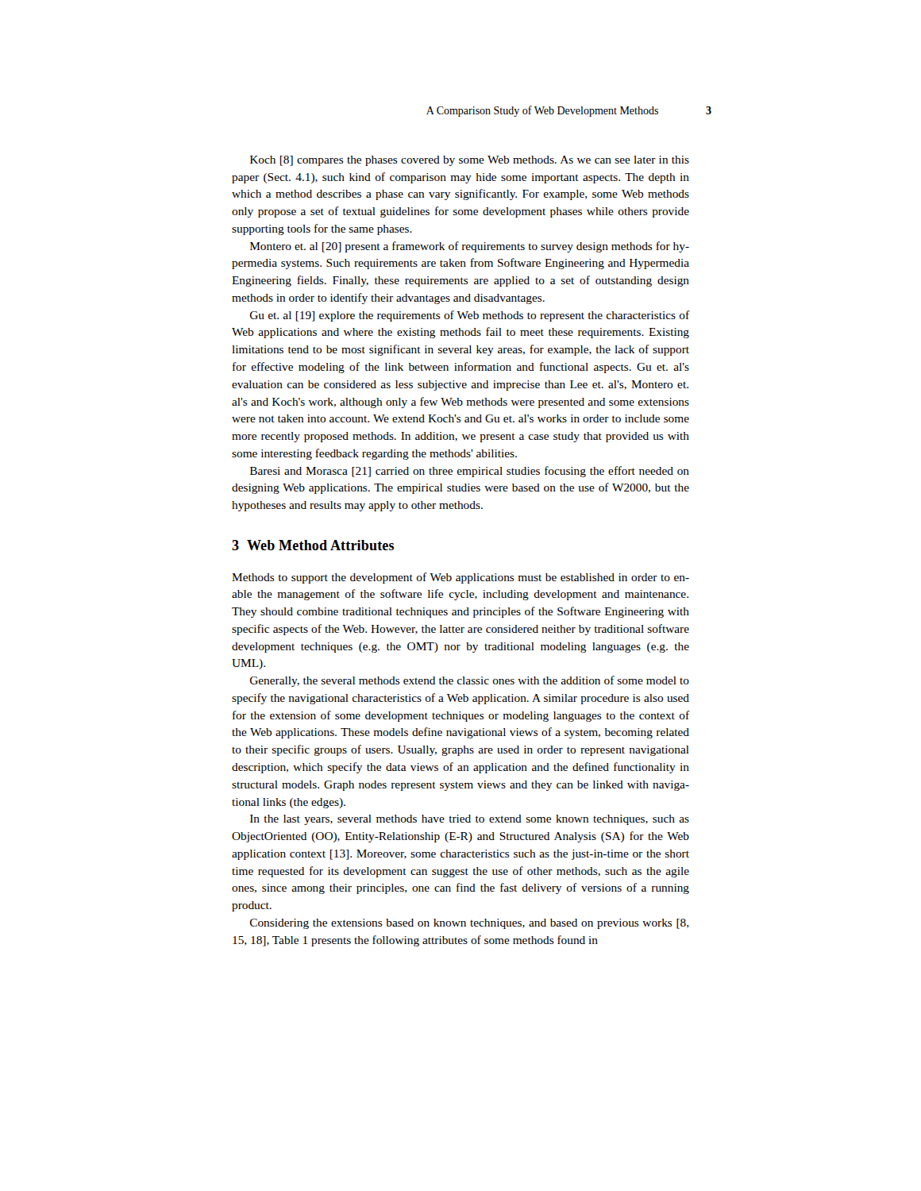A Comparison Study of Web Development Methods 3
Koch [8] compares the phases covered by some Web methods. As we can see later in this paper (Sect. 4.1), such kind of comparison may hide some important aspects. The depth in which a method describes a phase can vary significantly. For example, some Web methods only propose a set of textual guidelines for some development phases while others provide supporting tools for the same phases.
Montero et. al [20] present a framework of requirements to survey design methods for hypermedia systems. Such requirements are taken from Software Engineering and Hypermedia Engineering fields. Finally, these requirements are applied to a set of outstanding design methods in order to identify their advantages and disadvantages.
Gu et. al [19] explore the requirements of Web methods to represent the characteristics of Web applications and where the existing methods fail to meet these requirements. Existing limitations tend to be most significant in several key areas, for example, the lack of support for effective modeling of the link between information and functional aspects. Gu et. al's evaluation can be considered as less subjective and imprecise than Lee et. al's, Montero et. al's and Koch's work, although only a few Web methods were presented and some extensions were not taken into account. We extend Koch's and Gu et. al's works in order to include some more recently proposed methods. In addition, we present a case study that provided us with some interesting feedback regarding the methods' abilities.
Baresi and Morasca [21] carried on three empirical studies focusing the effort needed on designing Web applications. The empirical studies were based on the use of W2000, but the hypotheses and results may apply to other methods.
3 Web Method Attributes
Methods to support the development of Web applications must be established in order to enable the management of the software life cycle, including development and maintenance. They should combine traditional techniques and principles of the Software Engineering with specific aspects of the Web. However, the latter are considered neither by traditional software development techniques (e.g. the OMT) nor by traditional modeling languages (e.g. the UML).
Generally, the several methods extend the classic ones with the addition of some model to specify the navigational characteristics of a Web application. A similar procedure is also used for the extension of some development techniques or modeling languages to the context of the Web applications. These models define navigational views of a system, becoming related to their specific groups of users. Usually, graphs are used in order to represent navigational description, which specify the data views of an application and the defined functionality in structural models. Graph nodes represent system views and they can be linked with navigational links (the edges).
In the last years, several methods have tried to extend some known techniques, such as ObjectOriented (OO), Entity-Relationship (E-R) and Structured Analysis (SA) for the Web application context [13]. Moreover, some characteristics such as the just-in-time or the short time requested for its development can suggest the use of other methods, such as the agile ones, since among their principles, one can find the fast delivery of versions of a running product.
Considering the extensions based on known techniques, and based on previous works [8, 15, 18], Table 1 presents the following attributes of some methods found in